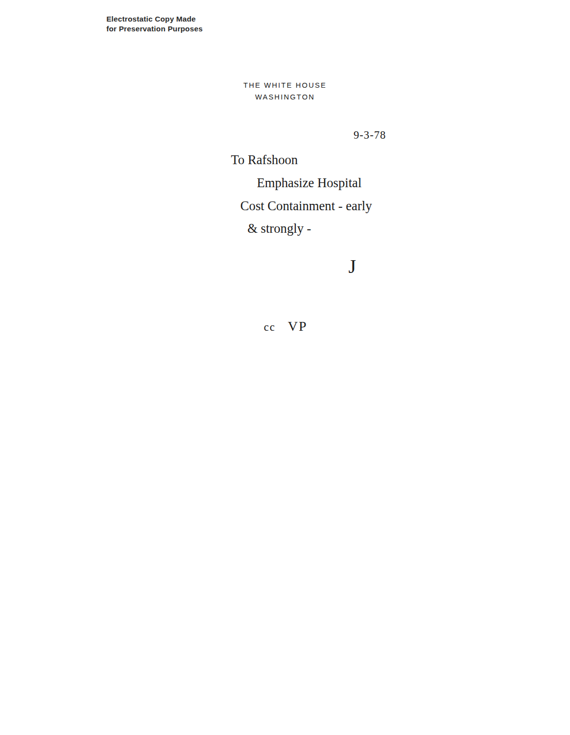Electrostatic Copy Made
for Preservation Purposes
THE WHITE HOUSE
WASHINGTON
9-3-78
To Rafshoon
Emphasize Hospital
Cost Containment - early
& strongly -
J
cc VP